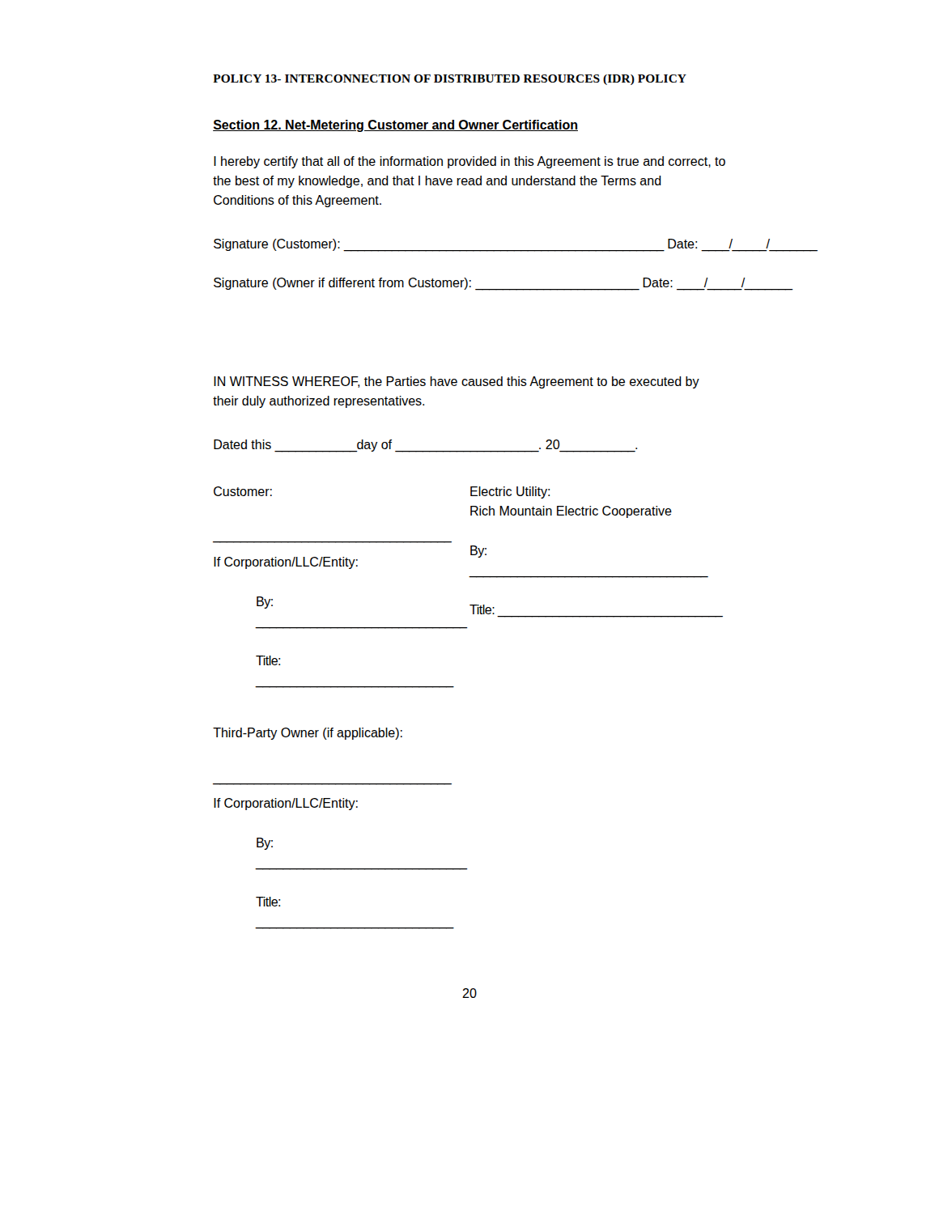POLICY 13- INTERCONNECTION OF DISTRIBUTED RESOURCES (IDR) POLICY
Section 12. Net-Metering Customer and Owner Certification
I hereby certify that all of the information provided in this Agreement is true and correct, to the best of my knowledge, and that I have read and understand the Terms and Conditions of this Agreement.
Signature (Customer): _______________________________________________ Date: ____/_____/_______
Signature (Owner if different from Customer): ________________________ Date: ____/_____/_______
IN WITNESS WHEREOF, the Parties have caused this Agreement to be executed by their duly authorized representatives.
Dated this ____________day of _____________________. 20___________.
Customer:
___________________________________
If Corporation/LLC/Entity:
By: _______________________________
Title: _____________________________
Third-Party Owner (if applicable):
___________________________________
If Corporation/LLC/Entity:
By: _______________________________
Title: _____________________________
Electric Utility:
Rich Mountain Electric Cooperative
By: ___________________________________
Title: _________________________________
20